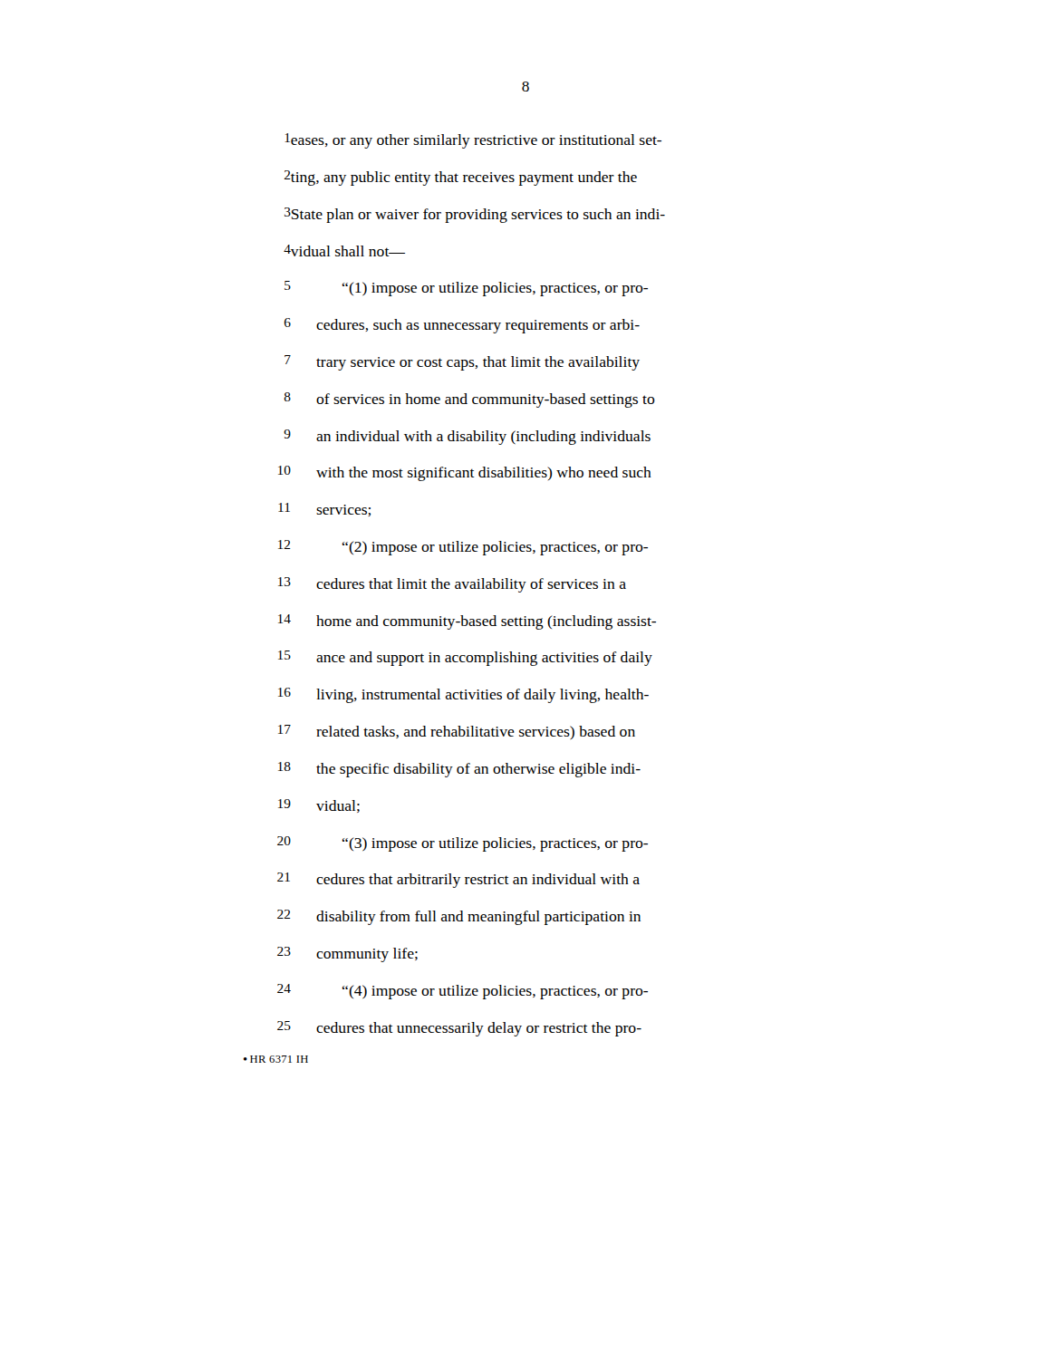8
| 1 | eases, or any other similarly restrictive or institutional set- |
| 2 | ting, any public entity that receives payment under the |
| 3 | State plan or waiver for providing services to such an indi- |
| 4 | vidual shall not— |
| 5 | “(1) impose or utilize policies, practices, or pro- |
| 6 | cedures, such as unnecessary requirements or arbi- |
| 7 | trary service or cost caps, that limit the availability |
| 8 | of services in home and community-based settings to |
| 9 | an individual with a disability (including individuals |
| 10 | with the most significant disabilities) who need such |
| 11 | services; |
| 12 | “(2) impose or utilize policies, practices, or pro- |
| 13 | cedures that limit the availability of services in a |
| 14 | home and community-based setting (including assist- |
| 15 | ance and support in accomplishing activities of daily |
| 16 | living, instrumental activities of daily living, health- |
| 17 | related tasks, and rehabilitative services) based on |
| 18 | the specific disability of an otherwise eligible indi- |
| 19 | vidual; |
| 20 | “(3) impose or utilize policies, practices, or pro- |
| 21 | cedures that arbitrarily restrict an individual with a |
| 22 | disability from full and meaningful participation in |
| 23 | community life; |
| 24 | “(4) impose or utilize policies, practices, or pro- |
| 25 | cedures that unnecessarily delay or restrict the pro- |
•HR 6371 IH